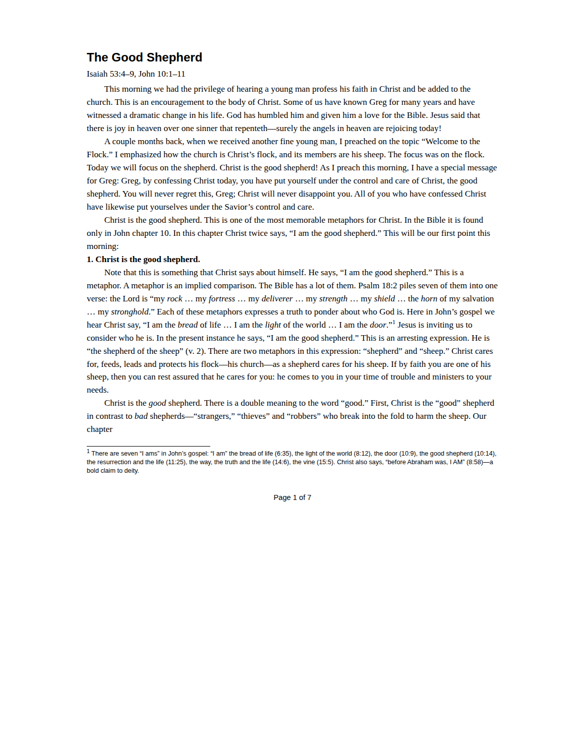The Good Shepherd
Isaiah 53:4–9, John 10:1–11
This morning we had the privilege of hearing a young man profess his faith in Christ and be added to the church. This is an encouragement to the body of Christ. Some of us have known Greg for many years and have witnessed a dramatic change in his life. God has humbled him and given him a love for the Bible. Jesus said that there is joy in heaven over one sinner that repenteth—surely the angels in heaven are rejoicing today!
A couple months back, when we received another fine young man, I preached on the topic “Welcome to the Flock.” I emphasized how the church is Christ’s flock, and its members are his sheep. The focus was on the flock. Today we will focus on the shepherd. Christ is the good shepherd! As I preach this morning, I have a special message for Greg: Greg, by confessing Christ today, you have put yourself under the control and care of Christ, the good shepherd. You will never regret this, Greg; Christ will never disappoint you. All of you who have confessed Christ have likewise put yourselves under the Savior’s control and care.
Christ is the good shepherd. This is one of the most memorable metaphors for Christ. In the Bible it is found only in John chapter 10. In this chapter Christ twice says, “I am the good shepherd.” This will be our first point this morning:
1. Christ is the good shepherd.
Note that this is something that Christ says about himself. He says, “I am the good shepherd.” This is a metaphor. A metaphor is an implied comparison. The Bible has a lot of them. Psalm 18:2 piles seven of them into one verse: the Lord is “my rock … my fortress … my deliverer … my strength … my shield … the horn of my salvation … my stronghold.” Each of these metaphors expresses a truth to ponder about who God is. Here in John’s gospel we hear Christ say, “I am the bread of life … I am the light of the world … I am the door.”1 Jesus is inviting us to consider who he is. In the present instance he says, “I am the good shepherd.” This is an arresting expression. He is “the shepherd of the sheep” (v. 2). There are two metaphors in this expression: “shepherd” and “sheep.” Christ cares for, feeds, leads and protects his flock—his church—as a shepherd cares for his sheep. If by faith you are one of his sheep, then you can rest assured that he cares for you: he comes to you in your time of trouble and ministers to your needs.
Christ is the good shepherd. There is a double meaning to the word “good.” First, Christ is the “good” shepherd in contrast to bad shepherds—“strangers,” “thieves” and “robbers” who break into the fold to harm the sheep. Our chapter
1 There are seven “I ams” in John’s gospel: “I am” the bread of life (6:35), the light of the world (8:12), the door (10:9), the good shepherd (10:14), the resurrection and the life (11:25), the way, the truth and the life (14:6), the vine (15:5). Christ also says, “before Abraham was, I AM” (8:58)—a bold claim to deity.
Page 1 of 7